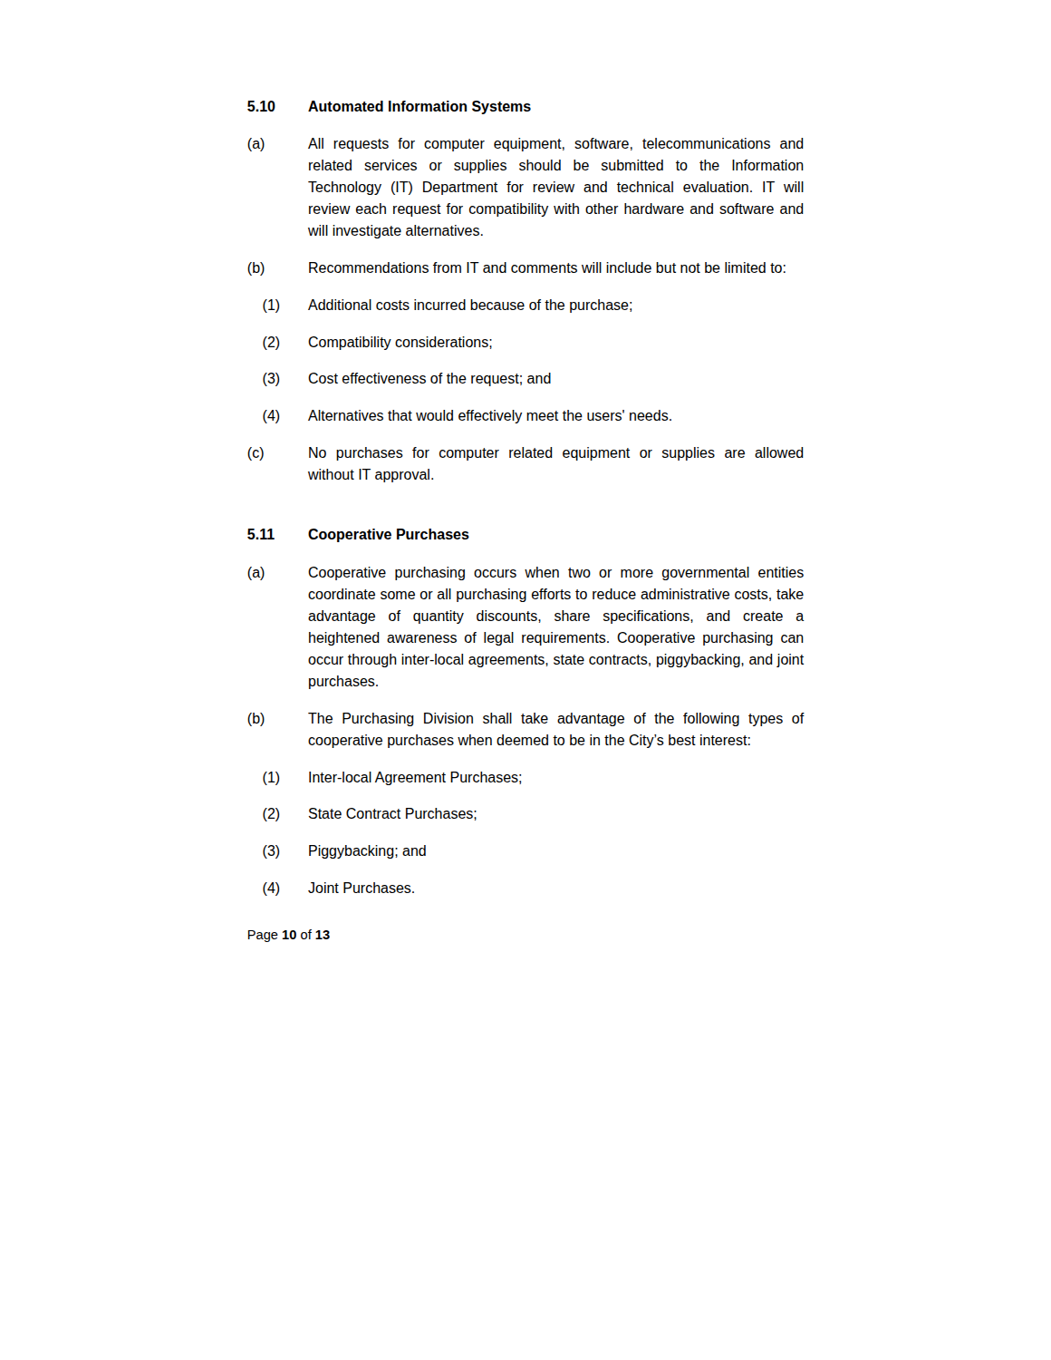5.10 Automated Information Systems
(a)
All requests for computer equipment, software, telecommunications and related services or supplies should be submitted to the Information Technology (IT) Department for review and technical evaluation. IT will review each request for compatibility with other hardware and software and will investigate alternatives.
(b)
Recommendations from IT and comments will include but not be limited to:
(1) Additional costs incurred because of the purchase;
(2) Compatibility considerations;
(3) Cost effectiveness of the request; and
(4) Alternatives that would effectively meet the users' needs.
(c)
No purchases for computer related equipment or supplies are allowed without IT approval.
5.11 Cooperative Purchases
(a)
Cooperative purchasing occurs when two or more governmental entities coordinate some or all purchasing efforts to reduce administrative costs, take advantage of quantity discounts, share specifications, and create a heightened awareness of legal requirements. Cooperative purchasing can occur through inter-local agreements, state contracts, piggybacking, and joint purchases.
(b)
The Purchasing Division shall take advantage of the following types of cooperative purchases when deemed to be in the City’s best interest:
(1) Inter-local Agreement Purchases;
(2) State Contract Purchases;
(3) Piggybacking; and
(4) Joint Purchases.
Page 10 of 13